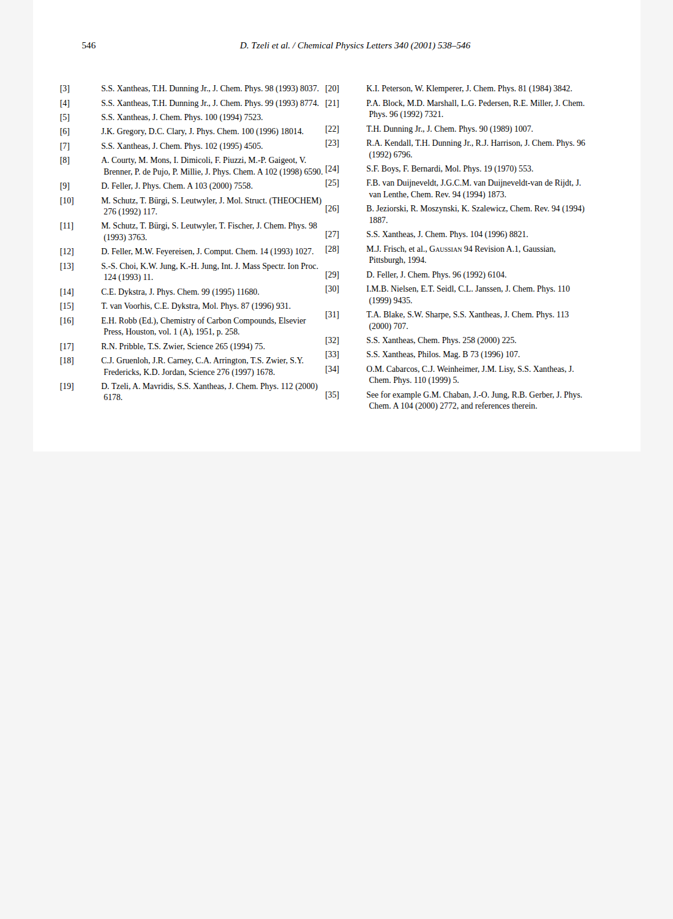546 D. Tzeli et al. / Chemical Physics Letters 340 (2001) 538–546
[3] S.S. Xantheas, T.H. Dunning Jr., J. Chem. Phys. 98 (1993) 8037.
[4] S.S. Xantheas, T.H. Dunning Jr., J. Chem. Phys. 99 (1993) 8774.
[5] S.S. Xantheas, J. Chem. Phys. 100 (1994) 7523.
[6] J.K. Gregory, D.C. Clary, J. Phys. Chem. 100 (1996) 18014.
[7] S.S. Xantheas, J. Chem. Phys. 102 (1995) 4505.
[8] A. Courty, M. Mons, I. Dimicoli, F. Piuzzi, M.-P. Gaigeot, V. Brenner, P. de Pujo, P. Millie, J. Phys. Chem. A 102 (1998) 6590.
[9] D. Feller, J. Phys. Chem. A 103 (2000) 7558.
[10] M. Schutz, T. Bürgi, S. Leutwyler, J. Mol. Struct. (THEOCHEM) 276 (1992) 117.
[11] M. Schutz, T. Bürgi, S. Leutwyler, T. Fischer, J. Chem. Phys. 98 (1993) 3763.
[12] D. Feller, M.W. Feyereisen, J. Comput. Chem. 14 (1993) 1027.
[13] S.-S. Choi, K.W. Jung, K.-H. Jung, Int. J. Mass Spectr. Ion Proc. 124 (1993) 11.
[14] C.E. Dykstra, J. Phys. Chem. 99 (1995) 11680.
[15] T. van Voorhis, C.E. Dykstra, Mol. Phys. 87 (1996) 931.
[16] E.H. Robb (Ed.), Chemistry of Carbon Compounds, Elsevier Press, Houston, vol. 1 (A), 1951, p. 258.
[17] R.N. Pribble, T.S. Zwier, Science 265 (1994) 75.
[18] C.J. Gruenloh, J.R. Carney, C.A. Arrington, T.S. Zwier, S.Y. Fredericks, K.D. Jordan, Science 276 (1997) 1678.
[19] D. Tzeli, A. Mavridis, S.S. Xantheas, J. Chem. Phys. 112 (2000) 6178.
[20] K.I. Peterson, W. Klemperer, J. Chem. Phys. 81 (1984) 3842.
[21] P.A. Block, M.D. Marshall, L.G. Pedersen, R.E. Miller, J. Chem. Phys. 96 (1992) 7321.
[22] T.H. Dunning Jr., J. Chem. Phys. 90 (1989) 1007.
[23] R.A. Kendall, T.H. Dunning Jr., R.J. Harrison, J. Chem. Phys. 96 (1992) 6796.
[24] S.F. Boys, F. Bernardi, Mol. Phys. 19 (1970) 553.
[25] F.B. van Duijneveldt, J.G.C.M. van Duijneveldt-van de Rijdt, J. van Lenthe, Chem. Rev. 94 (1994) 1873.
[26] B. Jeziorski, R. Moszynski, K. Szalewicz, Chem. Rev. 94 (1994) 1887.
[27] S.S. Xantheas, J. Chem. Phys. 104 (1996) 8821.
[28] M.J. Frisch, et al., Gaussian 94 Revision A.1, Gaussian, Pittsburgh, 1994.
[29] D. Feller, J. Chem. Phys. 96 (1992) 6104.
[30] I.M.B. Nielsen, E.T. Seidl, C.L. Janssen, J. Chem. Phys. 110 (1999) 9435.
[31] T.A. Blake, S.W. Sharpe, S.S. Xantheas, J. Chem. Phys. 113 (2000) 707.
[32] S.S. Xantheas, Chem. Phys. 258 (2000) 225.
[33] S.S. Xantheas, Philos. Mag. B 73 (1996) 107.
[34] O.M. Cabarcos, C.J. Weinheimer, J.M. Lisy, S.S. Xantheas, J. Chem. Phys. 110 (1999) 5.
[35] See for example G.M. Chaban, J.-O. Jung, R.B. Gerber, J. Phys. Chem. A 104 (2000) 2772, and references therein.